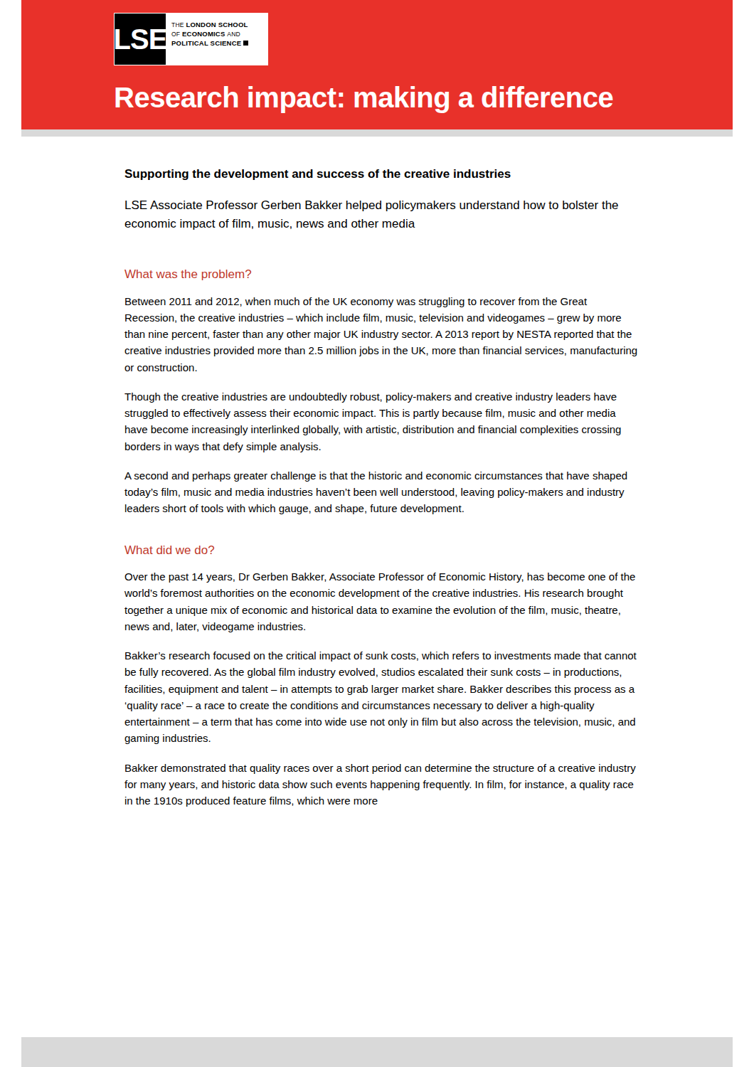LSE
THE LONDON SCHOOL
OF ECONOMICS AND
POLITICAL SCIENCE
Research impact: making a difference
Supporting the development and success of the creative industries
LSE Associate Professor Gerben Bakker helped policymakers understand how to bolster the economic impact of film, music, news and other media
What was the problem?
Between 2011 and 2012, when much of the UK economy was struggling to recover from the Great Recession, the creative industries – which include film, music, television and videogames – grew by more than nine percent, faster than any other major UK industry sector. A 2013 report by NESTA reported that the creative industries provided more than 2.5 million jobs in the UK, more than financial services, manufacturing or construction.
Though the creative industries are undoubtedly robust, policy-makers and creative industry leaders have struggled to effectively assess their economic impact. This is partly because film, music and other media have become increasingly interlinked globally, with artistic, distribution and financial complexities crossing borders in ways that defy simple analysis.
A second and perhaps greater challenge is that the historic and economic circumstances that have shaped today’s film, music and media industries haven’t been well understood, leaving policy-makers and industry leaders short of tools with which gauge, and shape, future development.
What did we do?
Over the past 14 years, Dr Gerben Bakker, Associate Professor of Economic History, has become one of the world’s foremost authorities on the economic development of the creative industries. His research brought together a unique mix of economic and historical data to examine the evolution of the film, music, theatre, news and, later, videogame industries.
Bakker’s research focused on the critical impact of sunk costs, which refers to investments made that cannot be fully recovered. As the global film industry evolved, studios escalated their sunk costs – in productions, facilities, equipment and talent – in attempts to grab larger market share. Bakker describes this process as a ‘quality race’ – a race to create the conditions and circumstances necessary to deliver a high-quality entertainment – a term that has come into wide use not only in film but also across the television, music, and gaming industries.
Bakker demonstrated that quality races over a short period can determine the structure of a creative industry for many years, and historic data show such events happening frequently. In film, for instance, a quality race in the 1910s produced feature films, which were more